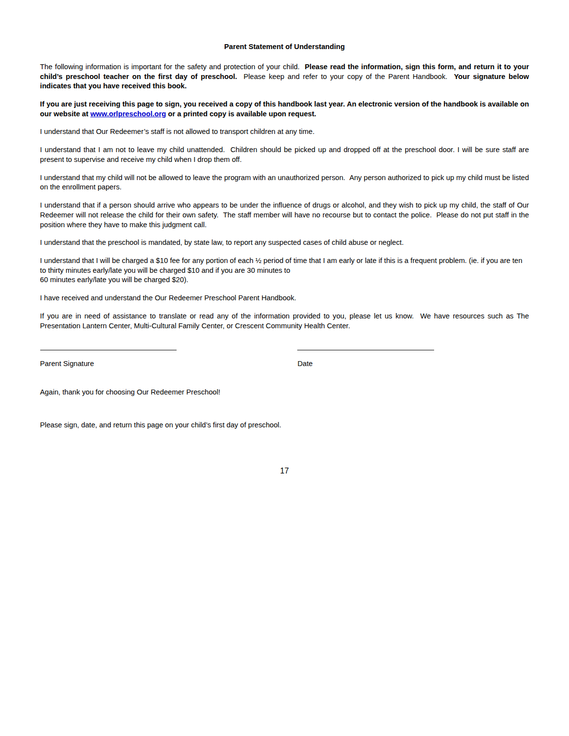Parent Statement of Understanding
The following information is important for the safety and protection of your child. Please read the information, sign this form, and return it to your child’s preschool teacher on the first day of preschool. Please keep and refer to your copy of the Parent Handbook. Your signature below indicates that you have received this book.
If you are just receiving this page to sign, you received a copy of this handbook last year. An electronic version of the handbook is available on our website at www.orlpreschool.org or a printed copy is available upon request.
I understand that Our Redeemer’s staff is not allowed to transport children at any time.
I understand that I am not to leave my child unattended. Children should be picked up and dropped off at the preschool door. I will be sure staff are present to supervise and receive my child when I drop them off.
I understand that my child will not be allowed to leave the program with an unauthorized person. Any person authorized to pick up my child must be listed on the enrollment papers.
I understand that if a person should arrive who appears to be under the influence of drugs or alcohol, and they wish to pick up my child, the staff of Our Redeemer will not release the child for their own safety. The staff member will have no recourse but to contact the police. Please do not put staff in the position where they have to make this judgment call.
I understand that the preschool is mandated, by state law, to report any suspected cases of child abuse or neglect.
I understand that I will be charged a $10 fee for any portion of each ½ period of time that I am early or late if this is a frequent problem. (ie. if you are ten to thirty minutes early/late you will be charged $10 and if you are 30 minutes to
60 minutes early/late you will be charged $20).
I have received and understand the Our Redeemer Preschool Parent Handbook.
If you are in need of assistance to translate or read any of the information provided to you, please let us know. We have resources such as The Presentation Lantern Center, Multi-Cultural Family Center, or Crescent Community Health Center.
| Parent Signature | | Date |
Again, thank you for choosing Our Redeemer Preschool!
Please sign, date, and return this page on your child’s first day of preschool.
17